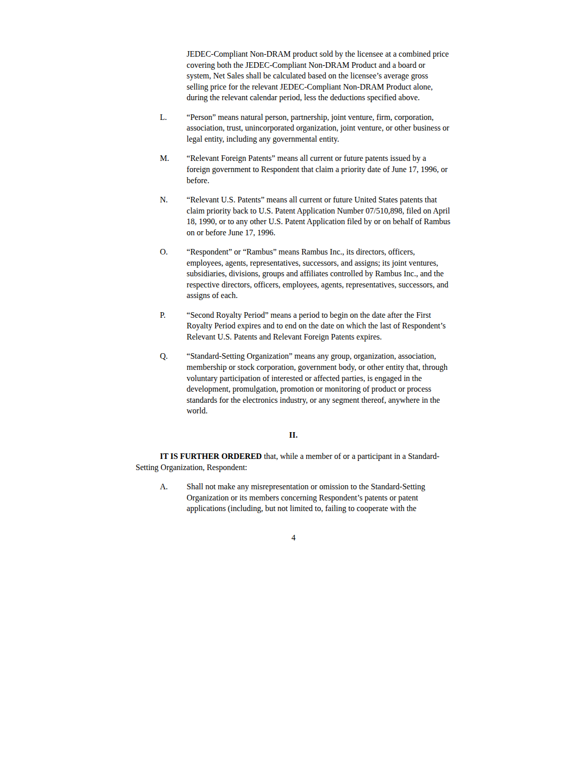JEDEC-Compliant Non-DRAM product sold by the licensee at a combined price covering both the JEDEC-Compliant Non-DRAM Product and a board or system, Net Sales shall be calculated based on the licensee’s average gross selling price for the relevant JEDEC-Compliant Non-DRAM Product alone, during the relevant calendar period, less the deductions specified above.
L.
“Person” means natural person, partnership, joint venture, firm, corporation, association, trust, unincorporated organization, joint venture, or other business or legal entity, including any governmental entity.
M.
“Relevant Foreign Patents” means all current or future patents issued by a foreign government to Respondent that claim a priority date of June 17, 1996, or before.
N.
“Relevant U.S. Patents” means all current or future United States patents that claim priority back to U.S. Patent Application Number 07/510,898, filed on April 18, 1990, or to any other U.S. Patent Application filed by or on behalf of Rambus on or before June 17, 1996.
O.
“Respondent” or “Rambus” means Rambus Inc., its directors, officers, employees, agents, representatives, successors, and assigns; its joint ventures, subsidiaries, divisions, groups and affiliates controlled by Rambus Inc., and the respective directors, officers, employees, agents, representatives, successors, and assigns of each.
P.
“Second Royalty Period” means a period to begin on the date after the First Royalty Period expires and to end on the date on which the last of Respondent’s Relevant U.S. Patents and Relevant Foreign Patents expires.
Q.
“Standard-Setting Organization” means any group, organization, association, membership or stock corporation, government body, or other entity that, through voluntary participation of interested or affected parties, is engaged in the development, promulgation, promotion or monitoring of product or process standards for the electronics industry, or any segment thereof, anywhere in the world.
II.
IT IS FURTHER ORDERED that, while a member of or a participant in a Standard-Setting Organization, Respondent:
A.
Shall not make any misrepresentation or omission to the Standard-Setting Organization or its members concerning Respondent’s patents or patent applications (including, but not limited to, failing to cooperate with the
4